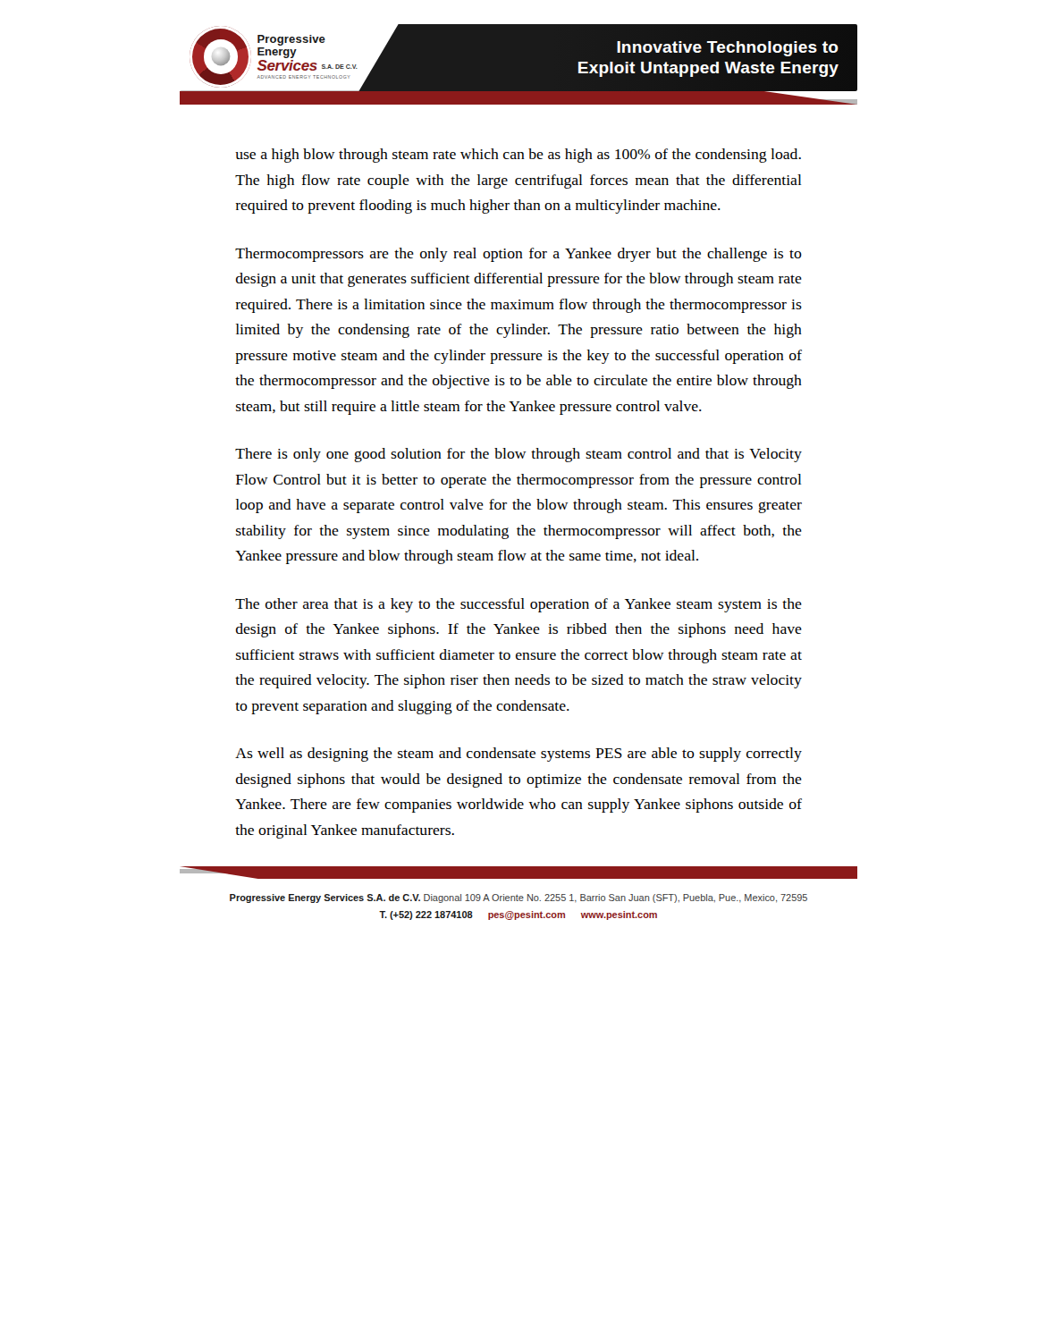Innovative Technologies to
Exploit Untapped Waste Energy
Progressive
Energy
Services S.A. DE C.V.
Advanced Energy Technology
use a high blow through steam rate which can be as high as 100% of the condensing load. The high flow rate couple with the large centrifugal forces mean that the differential required to prevent flooding is much higher than on a multicylinder machine.
Thermocompressors are the only real option for a Yankee dryer but the challenge is to design a unit that generates sufficient differential pressure for the blow through steam rate required. There is a limitation since the maximum flow through the thermocompressor is limited by the condensing rate of the cylinder. The pressure ratio between the high pressure motive steam and the cylinder pressure is the key to the successful operation of the thermocompressor and the objective is to be able to circulate the entire blow through steam, but still require a little steam for the Yankee pressure control valve.
There is only one good solution for the blow through steam control and that is Velocity Flow Control but it is better to operate the thermocompressor from the pressure control loop and have a separate control valve for the blow through steam. This ensures greater stability for the system since modulating the thermocompressor will affect both, the Yankee pressure and blow through steam flow at the same time, not ideal.
The other area that is a key to the successful operation of a Yankee steam system is the design of the Yankee siphons. If the Yankee is ribbed then the siphons need have sufficient straws with sufficient diameter to ensure the correct blow through steam rate at the required velocity. The siphon riser then needs to be sized to match the straw velocity to prevent separation and slugging of the condensate.
As well as designing the steam and condensate systems PES are able to supply correctly designed siphons that would be designed to optimize the condensate removal from the Yankee. There are few companies worldwide who can supply Yankee siphons outside of the original Yankee manufacturers.
Progressive Energy Services S.A. de C.V. Diagonal 109 A Oriente No. 2255 1, Barrio San Juan (SFT), Puebla, Pue., Mexico, 72595
T. (+52) 222 1874108 pes@pesint.com www.pesint.com